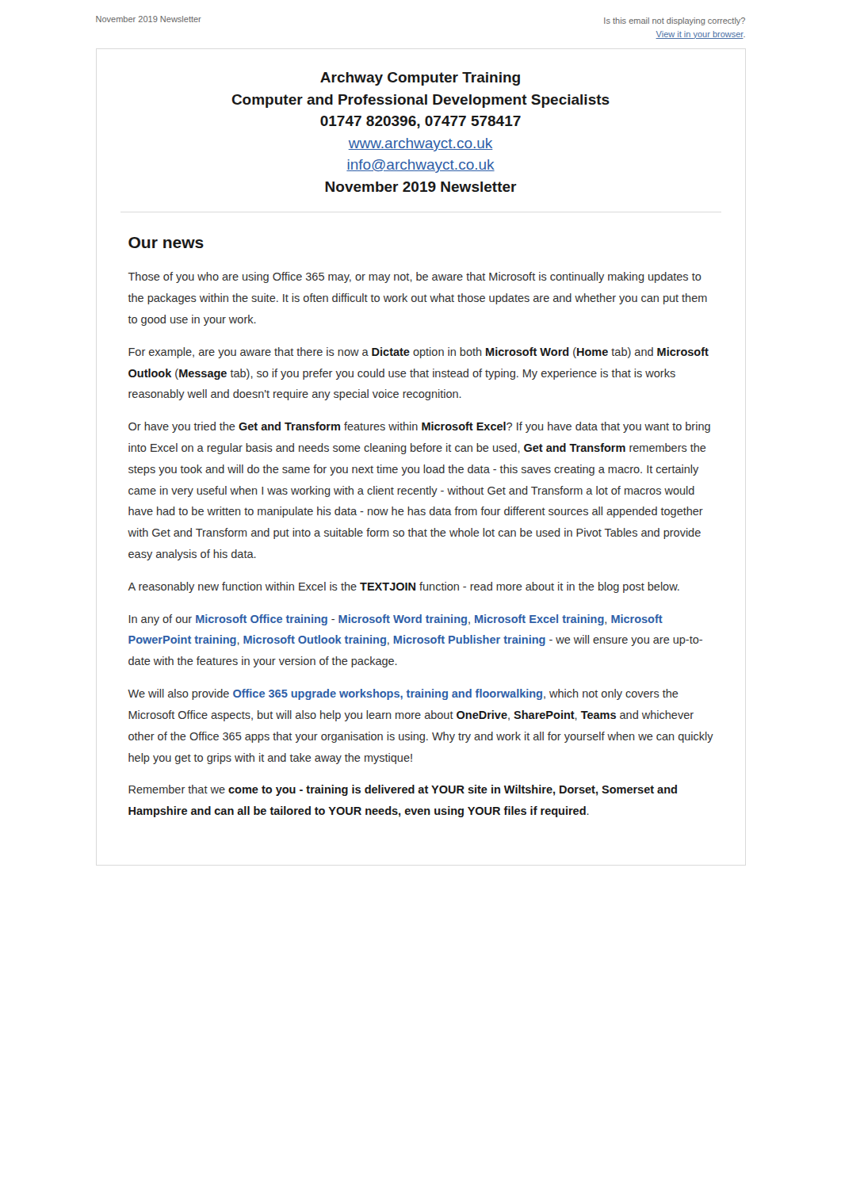November 2019 Newsletter
Is this email not displaying correctly?
View it in your browser.
Archway Computer Training
Computer and Professional Development Specialists
01747 820396, 07477 578417
www.archwayct.co.uk
info@archwayct.co.uk
November 2019 Newsletter
Our news
Those of you who are using Office 365 may, or may not, be aware that Microsoft is continually making updates to the packages within the suite. It is often difficult to work out what those updates are and whether you can put them to good use in your work.
For example, are you aware that there is now a Dictate option in both Microsoft Word (Home tab) and Microsoft Outlook (Message tab), so if you prefer you could use that instead of typing. My experience is that is works reasonably well and doesn't require any special voice recognition.
Or have you tried the Get and Transform features within Microsoft Excel? If you have data that you want to bring into Excel on a regular basis and needs some cleaning before it can be used, Get and Transform remembers the steps you took and will do the same for you next time you load the data - this saves creating a macro. It certainly came in very useful when I was working with a client recently - without Get and Transform a lot of macros would have had to be written to manipulate his data - now he has data from four different sources all appended together with Get and Transform and put into a suitable form so that the whole lot can be used in Pivot Tables and provide easy analysis of his data.
A reasonably new function within Excel is the TEXTJOIN function - read more about it in the blog post below.
In any of our Microsoft Office training - Microsoft Word training, Microsoft Excel training, Microsoft PowerPoint training, Microsoft Outlook training, Microsoft Publisher training - we will ensure you are up-to-date with the features in your version of the package.
We will also provide Office 365 upgrade workshops, training and floorwalking, which not only covers the Microsoft Office aspects, but will also help you learn more about OneDrive, SharePoint, Teams and whichever other of the Office 365 apps that your organisation is using. Why try and work it all for yourself when we can quickly help you get to grips with it and take away the mystique!
Remember that we come to you - training is delivered at YOUR site in Wiltshire, Dorset, Somerset and Hampshire and can all be tailored to YOUR needs, even using YOUR files if required.